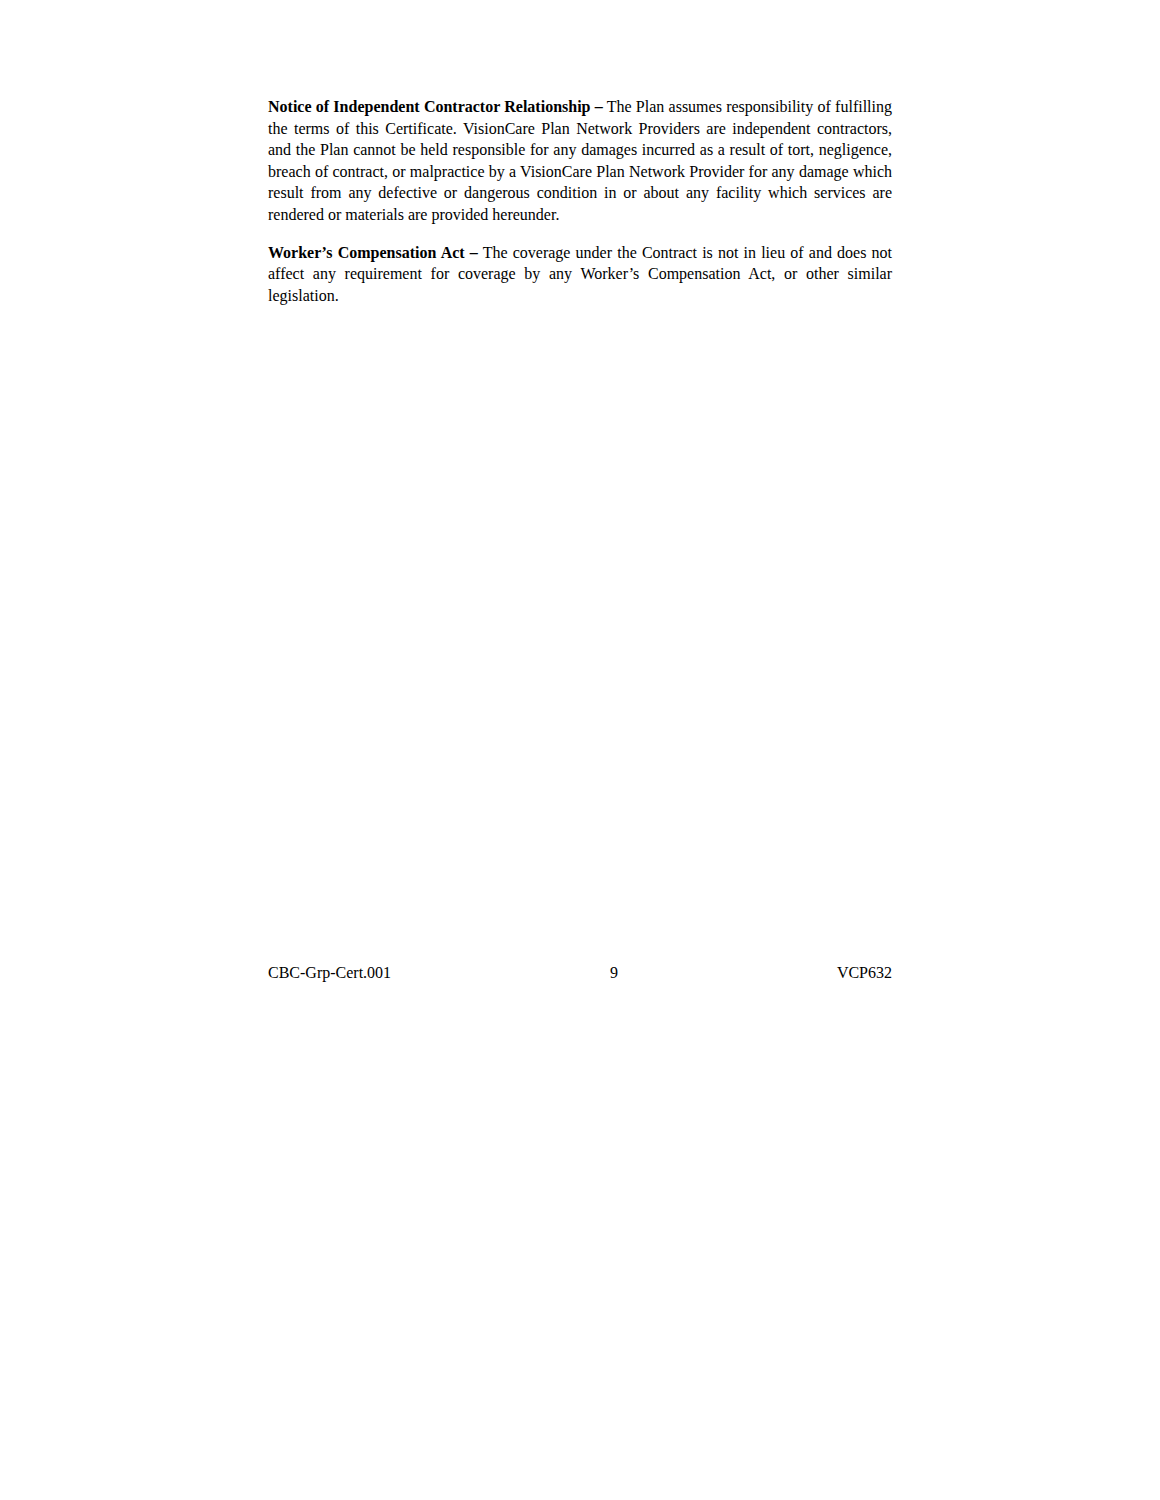Notice of Independent Contractor Relationship – The Plan assumes responsibility of fulfilling the terms of this Certificate. VisionCare Plan Network Providers are independent contractors, and the Plan cannot be held responsible for any damages incurred as a result of tort, negligence, breach of contract, or malpractice by a VisionCare Plan Network Provider for any damage which result from any defective or dangerous condition in or about any facility which services are rendered or materials are provided hereunder.
Worker’s Compensation Act – The coverage under the Contract is not in lieu of and does not affect any requirement for coverage by any Worker’s Compensation Act, or other similar legislation.
CBC-Grp-Cert.001
9
VCP632